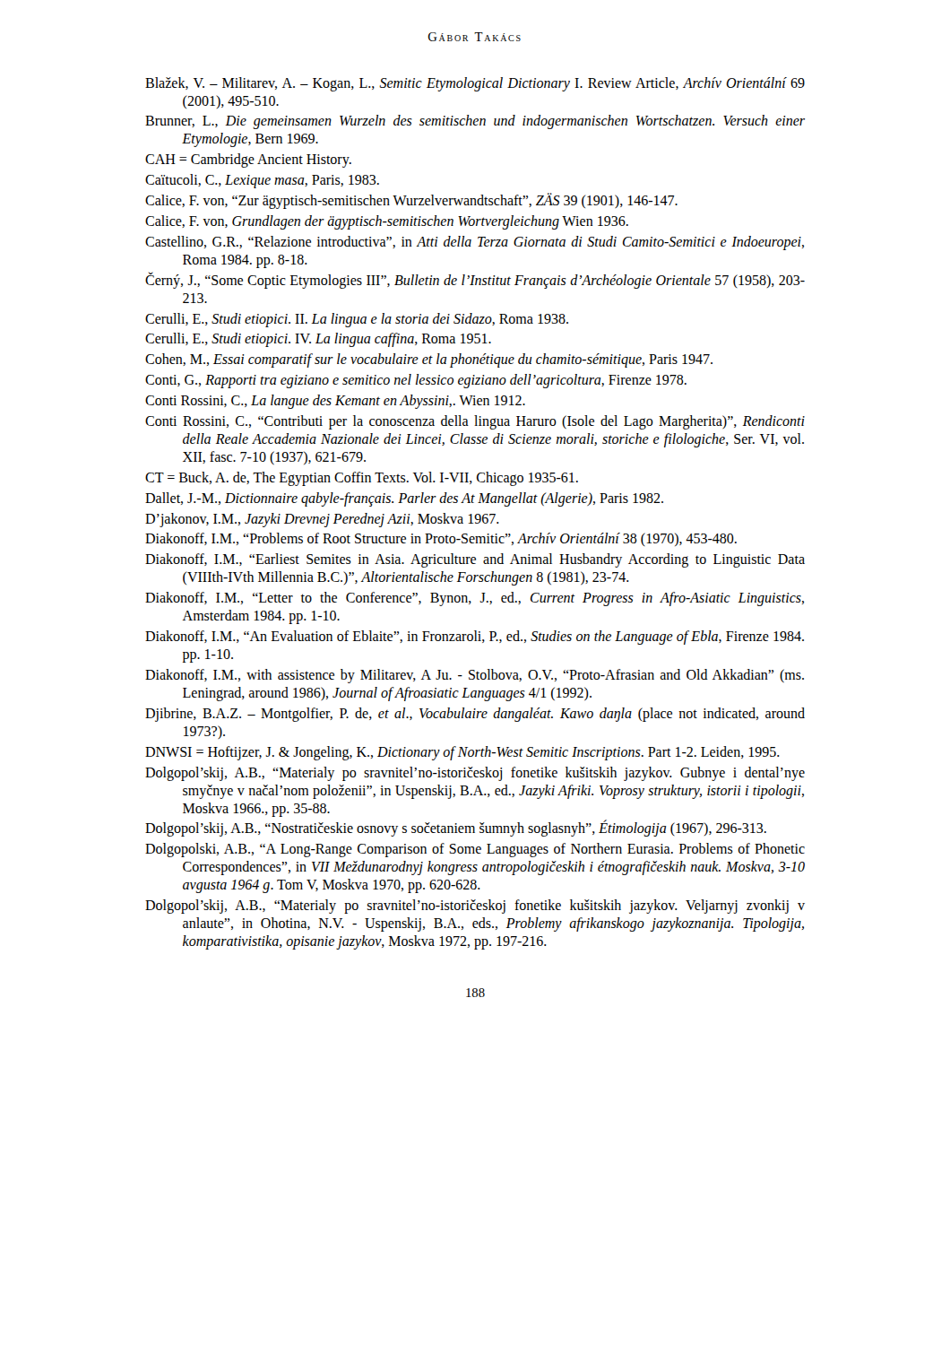Gábor Takács
Blažek, V. – Militarev, A. – Kogan, L., Semitic Etymological Dictionary I. Review Article, Archív Orientální 69 (2001), 495-510.
Brunner, L., Die gemeinsamen Wurzeln des semitischen und indogermanischen Wortschatzen. Versuch einer Etymologie, Bern 1969.
CAH = Cambridge Ancient History.
Caïtucoli, C., Lexique masa, Paris, 1983.
Calice, F. von, “Zur ägyptisch-semitischen Wurzelverwandtschaft”, ZÄS 39 (1901), 146-147.
Calice, F. von, Grundlagen der ägyptisch-semitischen Wortvergleichung Wien 1936.
Castellino, G.R., “Relazione introductiva”, in Atti della Terza Giornata di Studi Camito-Semitici e Indoeuropei, Roma 1984. pp. 8-18.
Černý, J., “Some Coptic Etymologies III”, Bulletin de l’Institut Français d’Archéologie Orientale 57 (1958), 203-213.
Cerulli, E., Studi etiopici. II. La lingua e la storia dei Sidazo, Roma 1938.
Cerulli, E., Studi etiopici. IV. La lingua caffina, Roma 1951.
Cohen, M., Essai comparatif sur le vocabulaire et la phonétique du chamito-sémitique, Paris 1947.
Conti, G., Rapporti tra egiziano e semitico nel lessico egiziano dell’agricoltura, Firenze 1978.
Conti Rossini, C., La langue des Kemant en Abyssini,. Wien 1912.
Conti Rossini, C., “Contributi per la conoscenza della lingua Haruro (Isole del Lago Margherita)”, Rendiconti della Reale Accademia Nazionale dei Lincei, Classe di Scienze morali, storiche e filologiche, Ser. VI, vol. XII, fasc. 7-10 (1937), 621-679.
CT = Buck, A. de, The Egyptian Coffin Texts. Vol. I-VII, Chicago 1935-61.
Dallet, J.-M., Dictionnaire qabyle-français. Parler des At Mangellat (Algerie), Paris 1982.
D’jakonov, I.M., Jazyki Drevnej Perednej Azii, Moskva 1967.
Diakonoff, I.M., “Problems of Root Structure in Proto-Semitic”, Archív Orientální 38 (1970), 453-480.
Diakonoff, I.M., “Earliest Semites in Asia. Agriculture and Animal Husbandry According to Linguistic Data (VIIIth-IVth Millennia B.C.)”, Altorientalische Forschungen 8 (1981), 23-74.
Diakonoff, I.M., “Letter to the Conference”, Bynon, J., ed., Current Progress in Afro-Asiatic Linguistics, Amsterdam 1984. pp. 1-10.
Diakonoff, I.M., “An Evaluation of Eblaite”, in Fronzaroli, P., ed., Studies on the Language of Ebla, Firenze 1984. pp. 1-10.
Diakonoff, I.M., with assistence by Militarev, A Ju. - Stolbova, O.V., “Proto-Afrasian and Old Akkadian” (ms. Leningrad, around 1986), Journal of Afroasiatic Languages 4/1 (1992).
Djibrine, B.A.Z. – Montgolfier, P. de, et al., Vocabulaire dangaléat. Kawo daŋla (place not indicated, around 1973?).
DNWSI = Hoftijzer, J. & Jongeling, K., Dictionary of North-West Semitic Inscriptions. Part 1-2. Leiden, 1995.
Dolgopol’skij, A.B., “Materialy po sravnitel’no-istoričeskoj fonetike kušitskih jazykov. Gubnye i dental’nye smyčnye v načal’nom položenii”, in Uspenskij, B.A., ed., Jazyki Afriki. Voprosy struktury, istorii i tipologii, Moskva 1966., pp. 35-88.
Dolgopol’skij, A.B., “Nostratičeskie osnovy s sočetaniem šumnyh soglasnyh”, Étimologija (1967), 296-313.
Dolgopolski, A.B., “A Long-Range Comparison of Some Languages of Northern Eurasia. Problems of Phonetic Correspondences”, in VII Meždunarodnyj kongress antropologičeskih i étnografičeskih nauk. Moskva, 3-10 avgusta 1964 g. Tom V, Moskva 1970, pp. 620-628.
Dolgopol’skij, A.B., “Materialy po sravnitel’no-istoričeskoj fonetike kušitskih jazykov. Veljarnyj zvonkij v anlaute”, in Ohotina, N.V. - Uspenskij, B.A., eds., Problemy afrikanskogo jazykoznanija. Tipologija, komparativistika, opisanie jazykov, Moskva 1972, pp. 197-216.
188